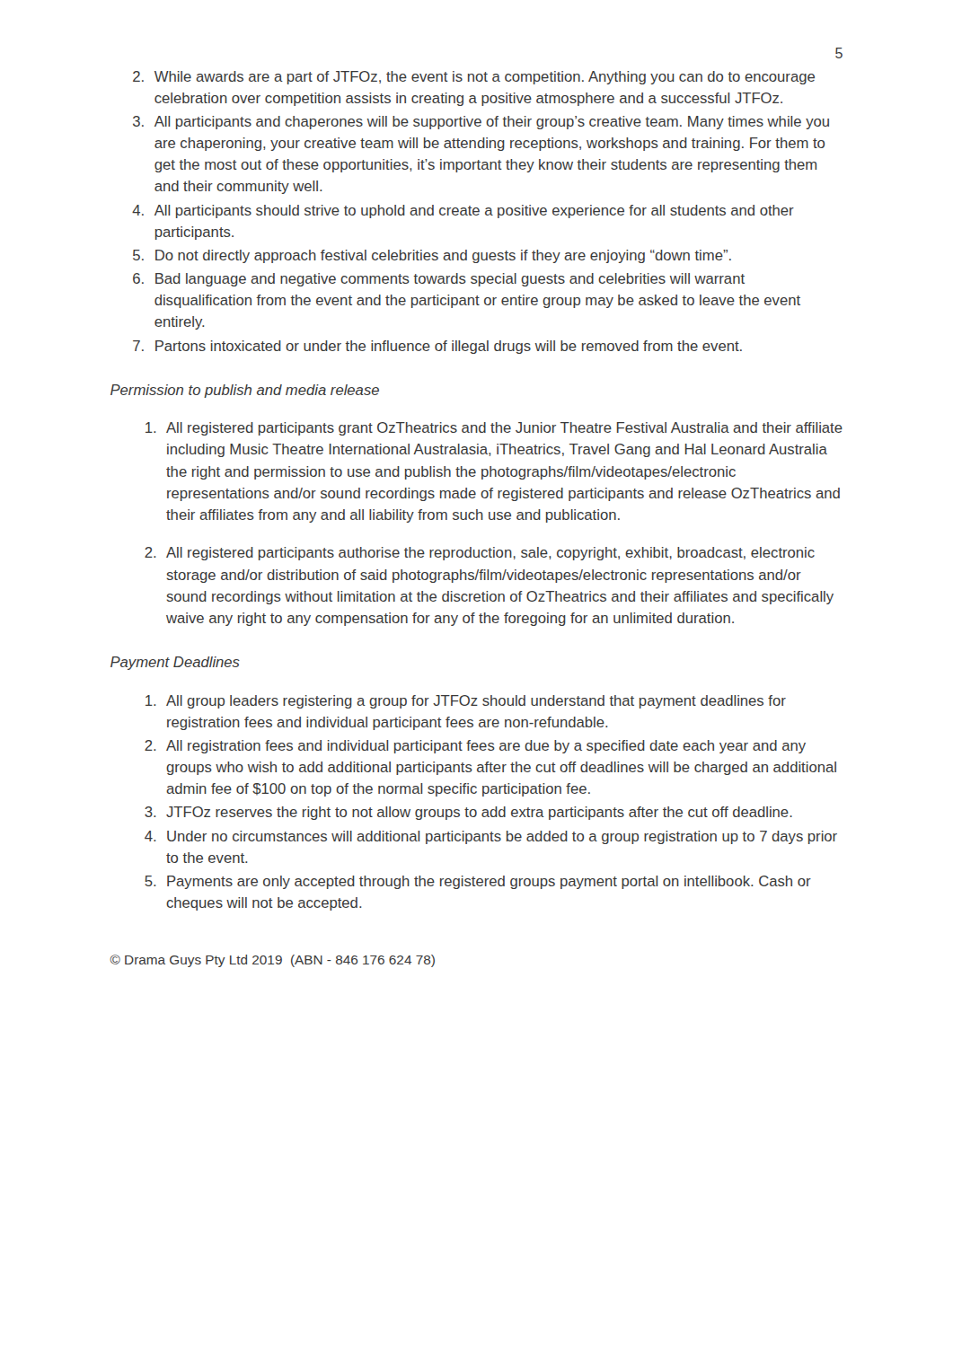5
While awards are a part of JTFOz, the event is not a competition. Anything you can do to encourage celebration over competition assists in creating a positive atmosphere and a successful JTFOz.
All participants and chaperones will be supportive of their group’s creative team. Many times while you are chaperoning, your creative team will be attending receptions, workshops and training. For them to get the most out of these opportunities, it’s important they know their students are representing them and their community well.
All participants should strive to uphold and create a positive experience for all students and other participants.
Do not directly approach festival celebrities and guests if they are enjoying “down time”.
Bad language and negative comments towards special guests and celebrities will warrant disqualification from the event and the participant or entire group may be asked to leave the event entirely.
Partons intoxicated or under the influence of illegal drugs will be removed from the event.
Permission to publish and media release
All registered participants grant OzTheatrics and the Junior Theatre Festival Australia and their affiliate including Music Theatre International Australasia, iTheatrics, Travel Gang and Hal Leonard Australia the right and permission to use and publish the photographs/film/videotapes/electronic representations and/or sound recordings made of registered participants and release OzTheatrics and their affiliates from any and all liability from such use and publication.
All registered participants authorise the reproduction, sale, copyright, exhibit, broadcast, electronic storage and/or distribution of said photographs/film/videotapes/electronic representations and/or sound recordings without limitation at the discretion of OzTheatrics and their affiliates and specifically waive any right to any compensation for any of the foregoing for an unlimited duration.
Payment Deadlines
All group leaders registering a group for JTFOz should understand that payment deadlines for registration fees and individual participant fees are non-refundable.
All registration fees and individual participant fees are due by a specified date each year and any groups who wish to add additional participants after the cut off deadlines will be charged an additional admin fee of $100 on top of the normal specific participation fee.
JTFOz reserves the right to not allow groups to add extra participants after the cut off deadline.
Under no circumstances will additional participants be added to a group registration up to 7 days prior to the event.
Payments are only accepted through the registered groups payment portal on intellibook. Cash or cheques will not be accepted.
© Drama Guys Pty Ltd 2019 (ABN - 846 176 624 78)